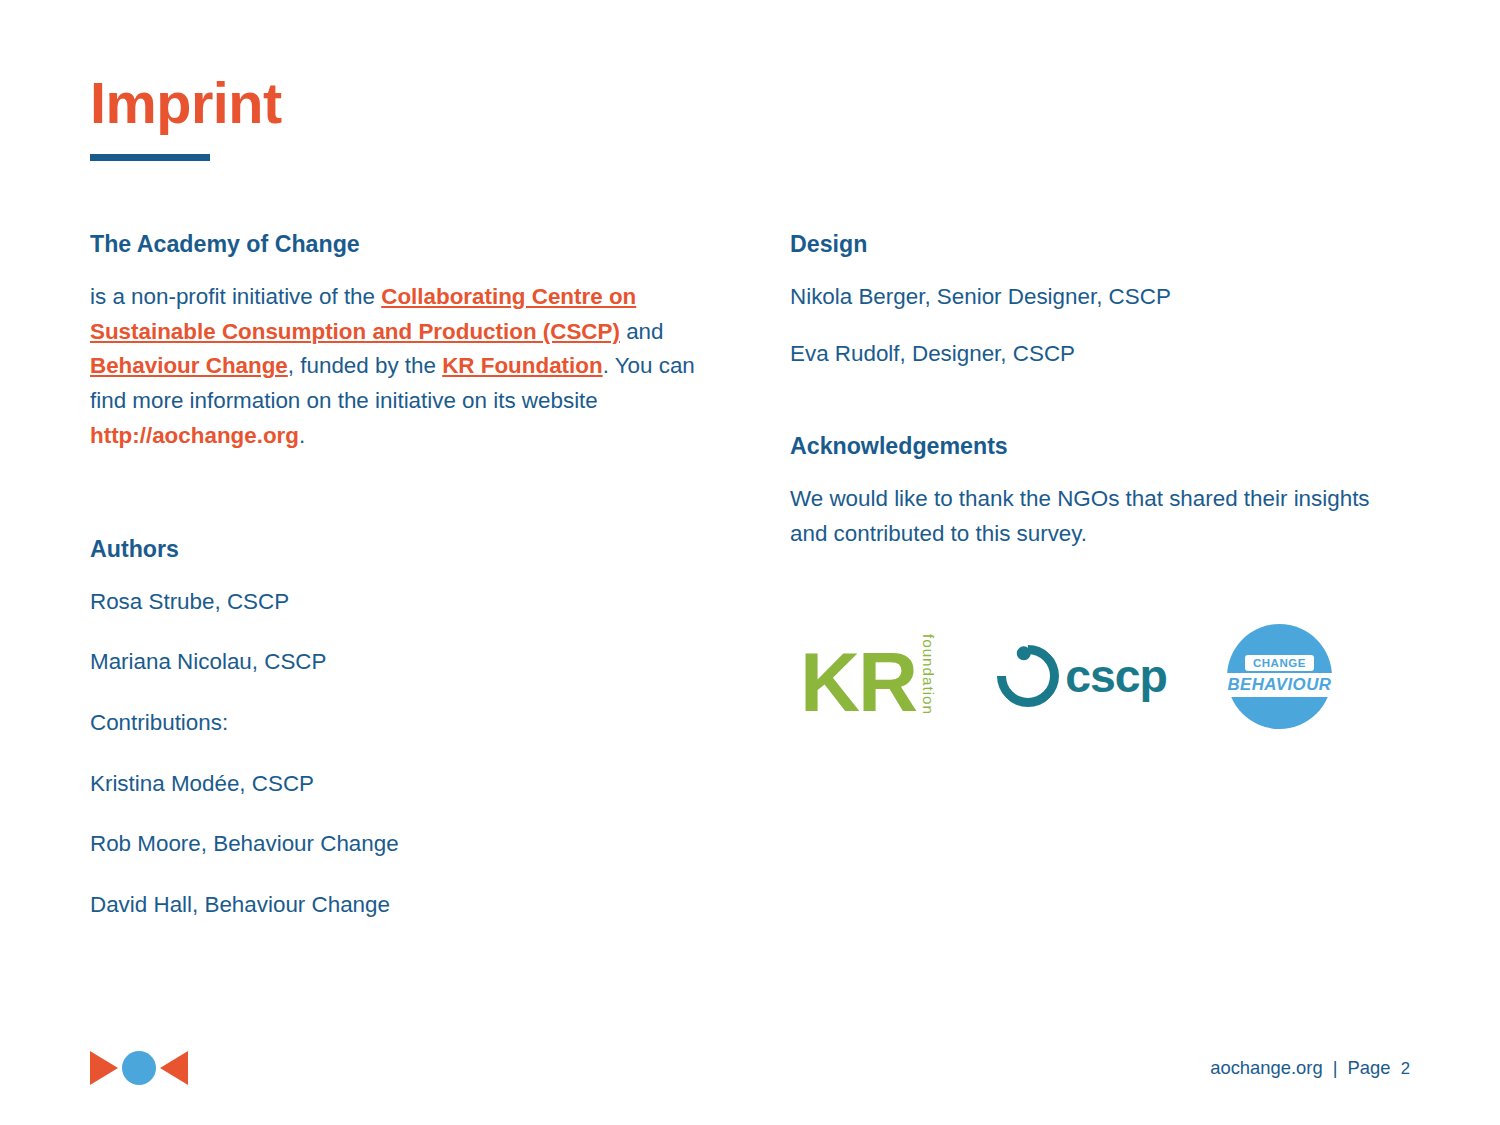Imprint
The Academy of Change
is a non-profit initiative of the Collaborating Centre on Sustainable Consumption and Production (CSCP) and Behaviour Change, funded by the KR Foundation. You can find more information on the initiative on its website http://aochange.org.
Authors
Rosa Strube, CSCP
Mariana Nicolau, CSCP
Contributions:
Kristina Modée, CSCP
Rob Moore, Behaviour Change
David Hall, Behaviour Change
Design
Nikola Berger, Senior Designer, CSCP
Eva Rudolf, Designer, CSCP
Acknowledgements
We would like to thank the NGOs that shared their insights and contributed to this survey.
KR foundation
cscp
CHANGE BEHAVIOUR
aochange.org|Page 2